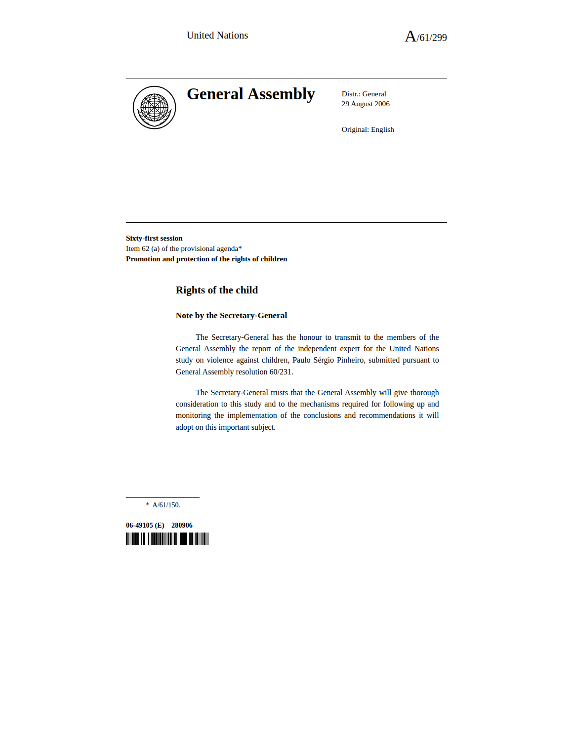United Nations
A/61/299
General Assembly
Distr.: General
29 August 2006
Original: English
Sixty-first session
Item 62 (a) of the provisional agenda*
Promotion and protection of the rights of children
Rights of the child
Note by the Secretary-General
The Secretary-General has the honour to transmit to the members of the General Assembly the report of the independent expert for the United Nations study on violence against children, Paulo Sérgio Pinheiro, submitted pursuant to General Assembly resolution 60/231.
The Secretary-General trusts that the General Assembly will give thorough consideration to this study and to the mechanisms required for following up and monitoring the implementation of the conclusions and recommendations it will adopt on this important subject.
* A/61/150.
06-49105 (E) 280906